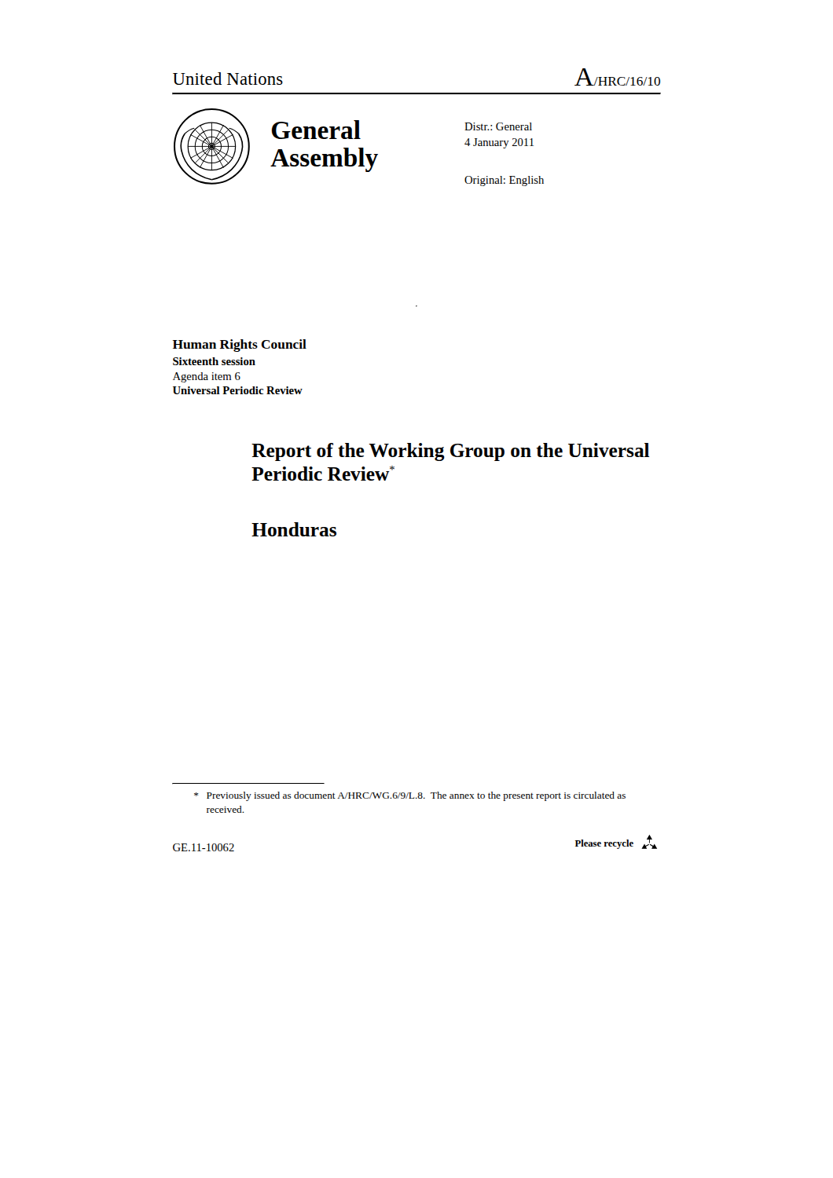United Nations
A/HRC/16/10
General Assembly
Distr.: General
4 January 2011
Original: English
Human Rights Council
Sixteenth session
Agenda item 6
Universal Periodic Review
Report of the Working Group on the Universal Periodic Review*
Honduras
* Previously issued as document A/HRC/WG.6/9/L.8. The annex to the present report is circulated as received.
GE.11-10062
Please recycle